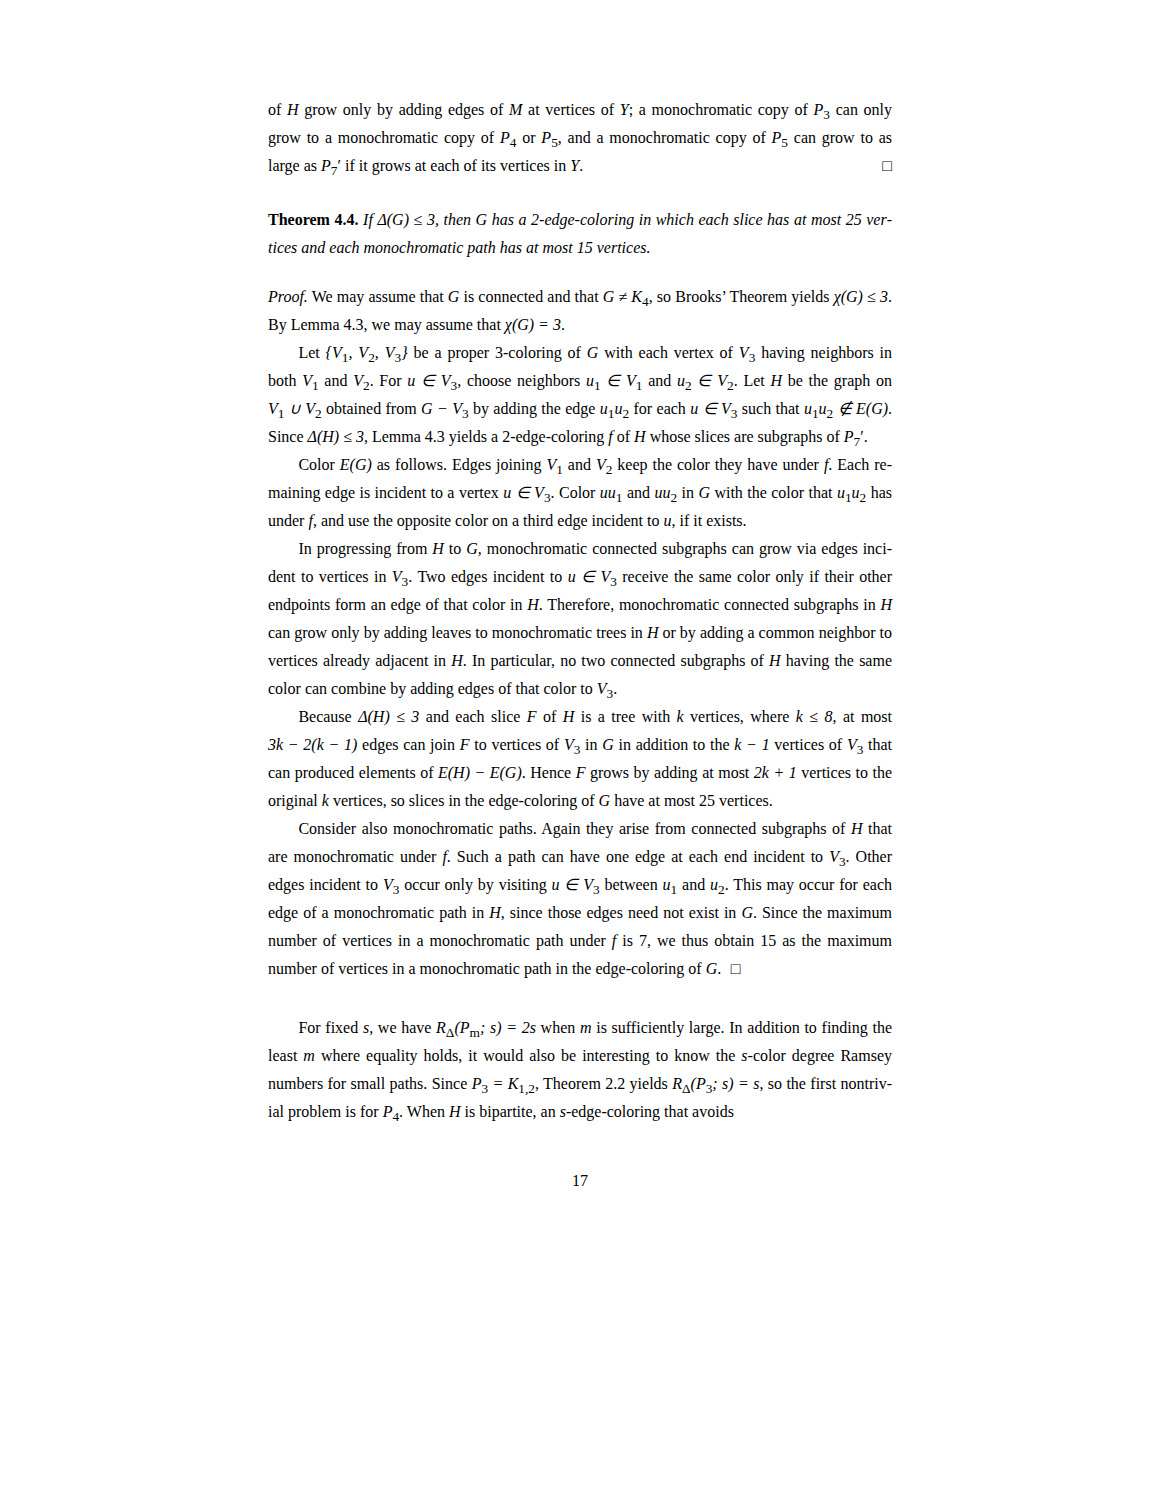of H grow only by adding edges of M at vertices of Y; a monochromatic copy of P3 can only grow to a monochromatic copy of P4 or P5, and a monochromatic copy of P5 can grow to as large as P7′ if it grows at each of its vertices in Y. □
Theorem 4.4. If Δ(G) ≤ 3, then G has a 2-edge-coloring in which each slice has at most 25 vertices and each monochromatic path has at most 15 vertices.
Proof. We may assume that G is connected and that G ≠ K4, so Brooks’ Theorem yields χ(G) ≤ 3. By Lemma 4.3, we may assume that χ(G) = 3.
Let {V1, V2, V3} be a proper 3-coloring of G with each vertex of V3 having neighbors in both V1 and V2. For u ∈ V3, choose neighbors u1 ∈ V1 and u2 ∈ V2. Let H be the graph on V1 ∪ V2 obtained from G − V3 by adding the edge u1u2 for each u ∈ V3 such that u1u2 ∉ E(G). Since Δ(H) ≤ 3, Lemma 4.3 yields a 2-edge-coloring f of H whose slices are subgraphs of P7′.
Color E(G) as follows. Edges joining V1 and V2 keep the color they have under f. Each remaining edge is incident to a vertex u ∈ V3. Color uu1 and uu2 in G with the color that u1u2 has under f, and use the opposite color on a third edge incident to u, if it exists.
In progressing from H to G, monochromatic connected subgraphs can grow via edges incident to vertices in V3. Two edges incident to u ∈ V3 receive the same color only if their other endpoints form an edge of that color in H. Therefore, monochromatic connected subgraphs in H can grow only by adding leaves to monochromatic trees in H or by adding a common neighbor to vertices already adjacent in H. In particular, no two connected subgraphs of H having the same color can combine by adding edges of that color to V3.
Because Δ(H) ≤ 3 and each slice F of H is a tree with k vertices, where k ≤ 8, at most 3k − 2(k − 1) edges can join F to vertices of V3 in G in addition to the k − 1 vertices of V3 that can produced elements of E(H) − E(G). Hence F grows by adding at most 2k + 1 vertices to the original k vertices, so slices in the edge-coloring of G have at most 25 vertices.
Consider also monochromatic paths. Again they arise from connected subgraphs of H that are monochromatic under f. Such a path can have one edge at each end incident to V3. Other edges incident to V3 occur only by visiting u ∈ V3 between u1 and u2. This may occur for each edge of a monochromatic path in H, since those edges need not exist in G. Since the maximum number of vertices in a monochromatic path under f is 7, we thus obtain 15 as the maximum number of vertices in a monochromatic path in the edge-coloring of G. □
For fixed s, we have RΔ(Pm; s) = 2s when m is sufficiently large. In addition to finding the least m where equality holds, it would also be interesting to know the s-color degree Ramsey numbers for small paths. Since P3 = K1,2, Theorem 2.2 yields RΔ(P3; s) = s, so the first nontrivial problem is for P4. When H is bipartite, an s-edge-coloring that avoids
17